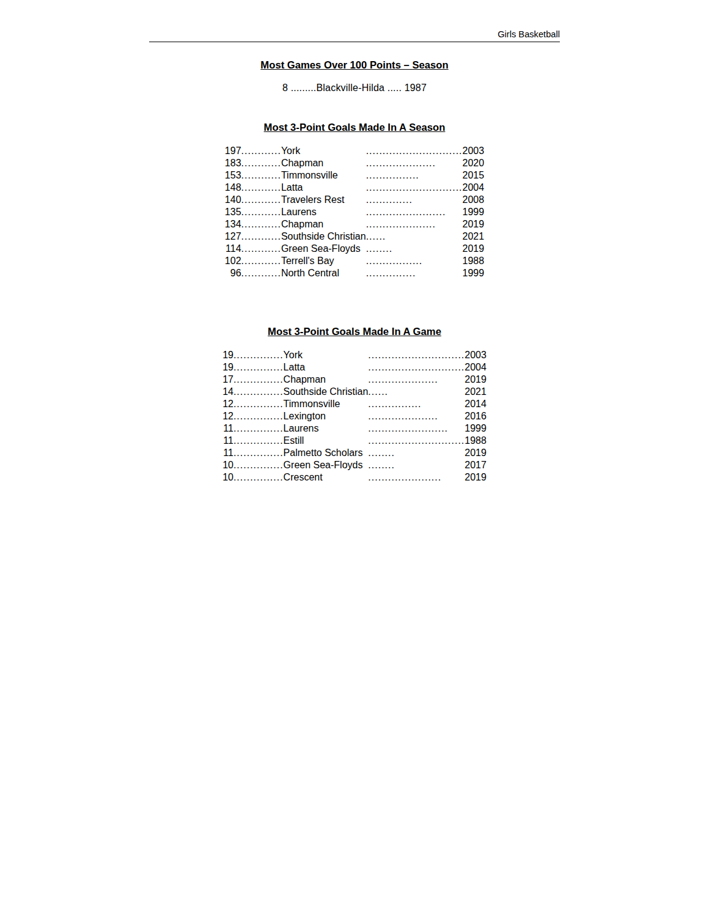Girls Basketball
Most Games Over 100 Points – Season
8 .........Blackville-Hilda ..... 1987
Most 3-Point Goals Made In A Season
| 197 | ............ | York | ............................. | 2003 |
| 183 | ............ | Chapman | ..................... | 2020 |
| 153 | ............ | Timmonsville | ................ | 2015 |
| 148 | ............ | Latta | ............................. | 2004 |
| 140 | ............ | Travelers Rest | .............. | 2008 |
| 135 | ............ | Laurens | ........................ | 1999 |
| 134 | ............ | Chapman | ..................... | 2019 |
| 127 | ............ | Southside Christian | ...... | 2021 |
| 114 | ............ | Green Sea-Floyds | ........ | 2019 |
| 102 | ............ | Terrell's Bay | ................. | 1988 |
| 96 | ............ | North Central | ............... | 1999 |
Most 3-Point Goals Made In A Game
| 19 | ............... | York | ............................. | 2003 |
| 19 | ............... | Latta | ............................. | 2004 |
| 17 | ............... | Chapman | ..................... | 2019 |
| 14 | ............... | Southside Christian | ...... | 2021 |
| 12 | ............... | Timmonsville | ................ | 2014 |
| 12 | ............... | Lexington | ..................... | 2016 |
| 11 | ............... | Laurens | ........................ | 1999 |
| 11 | ............... | Estill | ............................. | 1988 |
| 11 | ............... | Palmetto Scholars | ........ | 2019 |
| 10 | ............... | Green Sea-Floyds | ........ | 2017 |
| 10 | ............... | Crescent | ...................... | 2019 |